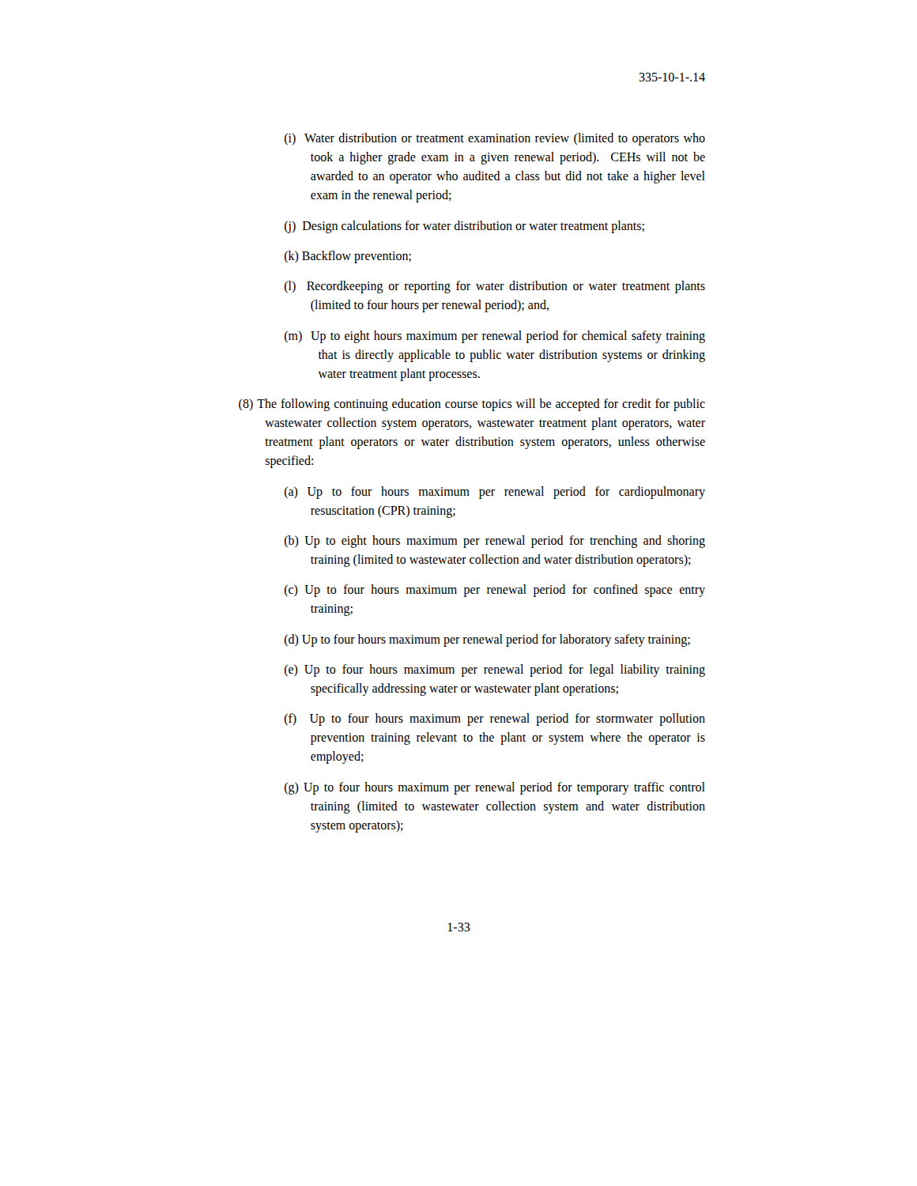335-10-1-.14
(i) Water distribution or treatment examination review (limited to operators who took a higher grade exam in a given renewal period). CEHs will not be awarded to an operator who audited a class but did not take a higher level exam in the renewal period;
(j) Design calculations for water distribution or water treatment plants;
(k) Backflow prevention;
(l) Recordkeeping or reporting for water distribution or water treatment plants (limited to four hours per renewal period); and,
(m) Up to eight hours maximum per renewal period for chemical safety training that is directly applicable to public water distribution systems or drinking water treatment plant processes.
(8) The following continuing education course topics will be accepted for credit for public wastewater collection system operators, wastewater treatment plant operators, water treatment plant operators or water distribution system operators, unless otherwise specified:
(a) Up to four hours maximum per renewal period for cardiopulmonary resuscitation (CPR) training;
(b) Up to eight hours maximum per renewal period for trenching and shoring training (limited to wastewater collection and water distribution operators);
(c) Up to four hours maximum per renewal period for confined space entry training;
(d) Up to four hours maximum per renewal period for laboratory safety training;
(e) Up to four hours maximum per renewal period for legal liability training specifically addressing water or wastewater plant operations;
(f) Up to four hours maximum per renewal period for stormwater pollution prevention training relevant to the plant or system where the operator is employed;
(g) Up to four hours maximum per renewal period for temporary traffic control training (limited to wastewater collection system and water distribution system operators);
1-33